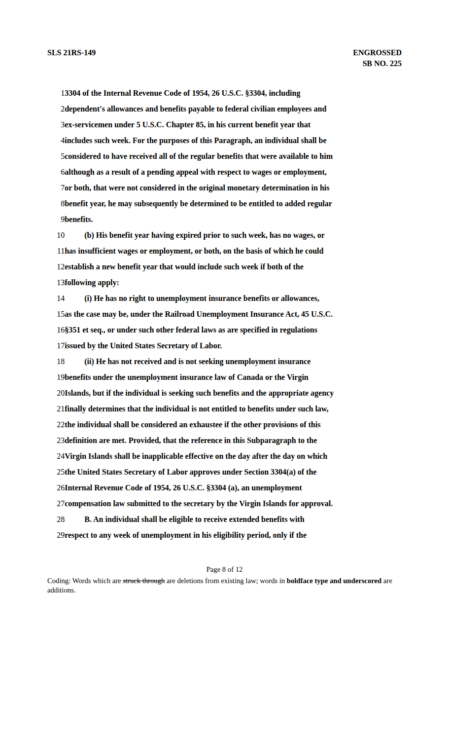SLS 21RS-149
ENGROSSED SB NO. 225
| 1 | 3304 of the Internal Revenue Code of 1954, 26 U.S.C. §3304, including |
| 2 | dependent's allowances and benefits payable to federal civilian employees and |
| 3 | ex-servicemen under 5 U.S.C. Chapter 85, in his current benefit year that |
| 4 | includes such week. For the purposes of this Paragraph, an individual shall be |
| 5 | considered to have received all of the regular benefits that were available to him |
| 6 | although as a result of a pending appeal with respect to wages or employment, |
| 7 | or both, that were not considered in the original monetary determination in his |
| 8 | benefit year, he may subsequently be determined to be entitled to added regular |
| 9 | benefits. |
| 10 | (b) His benefit year having expired prior to such week, has no wages, or |
| 11 | has insufficient wages or employment, or both, on the basis of which he could |
| 12 | establish a new benefit year that would include such week if both of the |
| 13 | following apply: |
| 14 | (i) He has no right to unemployment insurance benefits or allowances, |
| 15 | as the case may be, under the Railroad Unemployment Insurance Act, 45 U.S.C. |
| 16 | §351 et seq., or under such other federal laws as are specified in regulations |
| 17 | issued by the United States Secretary of Labor. |
| 18 | (ii) He has not received and is not seeking unemployment insurance |
| 19 | benefits under the unemployment insurance law of Canada or the Virgin |
| 20 | Islands, but if the individual is seeking such benefits and the appropriate agency |
| 21 | finally determines that the individual is not entitled to benefits under such law, |
| 22 | the individual shall be considered an exhaustee if the other provisions of this |
| 23 | definition are met. Provided, that the reference in this Subparagraph to the |
| 24 | Virgin Islands shall be inapplicable effective on the day after the day on which |
| 25 | the United States Secretary of Labor approves under Section 3304(a) of the |
| 26 | Internal Revenue Code of 1954, 26 U.S.C. §3304 (a), an unemployment |
| 27 | compensation law submitted to the secretary by the Virgin Islands for approval. |
| 28 | B. An individual shall be eligible to receive extended benefits with |
| 29 | respect to any week of unemployment in his eligibility period, only if the |
Page 8 of 12
Coding: Words which are struck through are deletions from existing law; words in boldface type and underscored are additions.